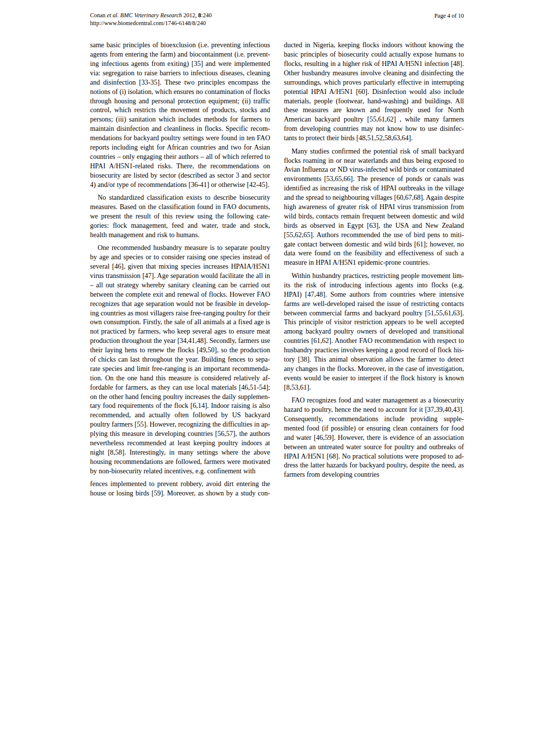Conan et al. BMC Veterinary Research 2012, 8:240
http://www.biomedcentral.com/1746-6148/8/240
Page 4 of 10
same basic principles of bioexclusion (i.e. preventing infectious agents from entering the farm) and biocontainment (i.e. preventing infectious agents from exiting) [35] and were implemented via: segregation to raise barriers to infectious diseases, cleaning and disinfection [33-35]. These two principles encompass the notions of (i) isolation, which ensures no contamination of flocks through housing and personal protection equipment; (ii) traffic control, which restricts the movement of products, stocks and persons; (iii) sanitation which includes methods for farmers to maintain disinfection and cleanliness in flocks. Specific recommendations for backyard poultry settings were found in ten FAO reports including eight for African countries and two for Asian countries – only engaging their authors – all of which referred to HPAI A/H5N1-related risks. There, the recommendations on biosecurity are listed by sector (described as sector 3 and sector 4) and/or type of recommendations [36-41] or otherwise [42-45].
No standardized classification exists to describe biosecurity measures. Based on the classification found in FAO documents, we present the result of this review using the following categories: flock management, feed and water, trade and stock, health management and risk to humans.
One recommended husbandry measure is to separate poultry by age and species or to consider raising one species instead of several [46], given that mixing species increases HPAIA/H5N1 virus transmission [47]. Age separation would facilitate the all in – all out strategy whereby sanitary cleaning can be carried out between the complete exit and renewal of flocks. However FAO recognizes that age separation would not be feasible in developing countries as most villagers raise free-ranging poultry for their own consumption. Firstly, the sale of all animals at a fixed age is not practiced by farmers, who keep several ages to ensure meat production throughout the year [34,41,48]. Secondly, farmers use their laying hens to renew the flocks [49,50], so the production of chicks can last throughout the year. Building fences to separate species and limit free-ranging is an important recommendation. On the one hand this measure is considered relatively affordable for farmers, as they can use local materials [46,51-54]; on the other hand fencing poultry increases the daily supplementary food requirements of the flock [6,14]. Indoor raising is also recommended, and actually often followed by US backyard poultry farmers [55]. However, recognizing the difficulties in applying this measure in developing countries [56,57], the authors nevertheless recommended at least keeping poultry indoors at night [8,58]. Interestingly, in many settings where the above housing recommendations are followed, farmers were motivated by non-biosecurity related incentives, e.g. confinement with
fences implemented to prevent robbery, avoid dirt entering the house or losing birds [59]. Moreover, as shown by a study conducted in Nigeria, keeping flocks indoors without knowing the basic principles of biosecurity could actually expose humans to flocks, resulting in a higher risk of HPAI A/H5N1 infection [48]. Other husbandry measures involve cleaning and disinfecting the surroundings, which proves particularly effective in interrupting potential HPAI A/H5N1 [60]. Disinfection would also include materials, people (footwear, hand-washing) and buildings. All these measures are known and frequently used for North American backyard poultry [55,61,62] , while many farmers from developing countries may not know how to use disinfectants to protect their birds [48,51,52,58,63,64].
Many studies confirmed the potential risk of small backyard flocks roaming in or near waterlands and thus being exposed to Avian Influenza or ND virus-infected wild birds or contaminated environments [53,65,66]. The presence of ponds or canals was identified as increasing the risk of HPAI outbreaks in the village and the spread to neighbouring villages [60,67,68]. Again despite high awareness of greater risk of HPAI virus transmission from wild birds, contacts remain frequent between domestic and wild birds as observed in Egypt [63], the USA and New Zealand [55,62,65]. Authors recommended the use of bird pens to mitigate contact between domestic and wild birds [61]; however, no data were found on the feasibility and effectiveness of such a measure in HPAI A/H5N1 epidemic-prone countries.
Within husbandry practices, restricting people movement limits the risk of introducing infectious agents into flocks (e.g. HPAI) [47,48]. Some authors from countries where intensive farms are well-developed raised the issue of restricting contacts between commercial farms and backyard poultry [51,55,61,63]. This principle of visitor restriction appears to be well accepted among backyard poultry owners of developed and transitional countries [61,62]. Another FAO recommendation with respect to husbandry practices involves keeping a good record of flock history [38]. This animal observation allows the farmer to detect any changes in the flocks. Moreover, in the case of investigation, events would be easier to interpret if the flock history is known [8,53,61].
FAO recognizes food and water management as a biosecurity hazard to poultry, hence the need to account for it [37,39,40,43]. Consequently, recommendations include providing supplemented food (if possible) or ensuring clean containers for food and water [46,59]. However, there is evidence of an association between an untreated water source for poultry and outbreaks of HPAI A/H5N1 [68]. No practical solutions were proposed to address the latter hazards for backyard poultry, despite the need, as farmers from developing countries